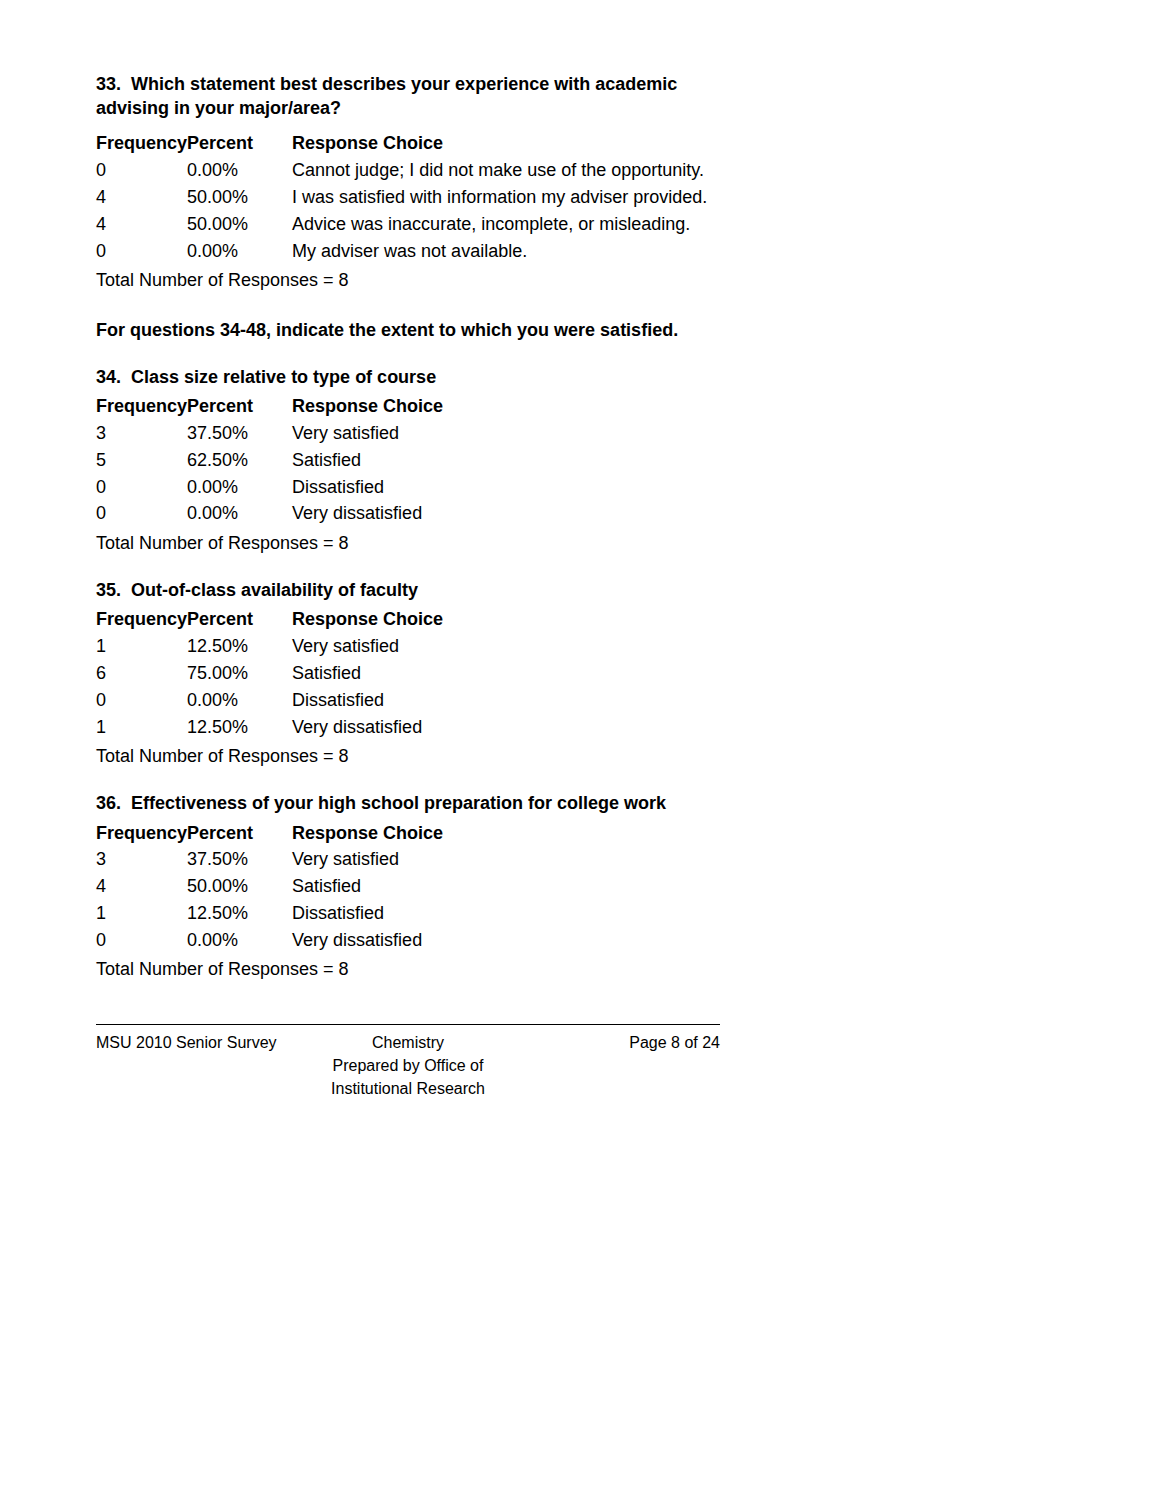33. Which statement best describes your experience with academic advising in your major/area?
| Frequency | Percent | Response Choice |
| --- | --- | --- |
| 0 | 0.00% | Cannot judge; I did not make use of the opportunity. |
| 4 | 50.00% | I was satisfied with information my adviser provided. |
| 4 | 50.00% | Advice was inaccurate, incomplete, or misleading. |
| 0 | 0.00% | My adviser was not available. |
Total Number of Responses = 8
For questions 34-48, indicate the extent to which you were satisfied.
34. Class size relative to type of course
| Frequency | Percent | Response Choice |
| --- | --- | --- |
| 3 | 37.50% | Very satisfied |
| 5 | 62.50% | Satisfied |
| 0 | 0.00% | Dissatisfied |
| 0 | 0.00% | Very dissatisfied |
Total Number of Responses = 8
35. Out-of-class availability of faculty
| Frequency | Percent | Response Choice |
| --- | --- | --- |
| 1 | 12.50% | Very satisfied |
| 6 | 75.00% | Satisfied |
| 0 | 0.00% | Dissatisfied |
| 1 | 12.50% | Very dissatisfied |
Total Number of Responses = 8
36. Effectiveness of your high school preparation for college work
| Frequency | Percent | Response Choice |
| --- | --- | --- |
| 3 | 37.50% | Very satisfied |
| 4 | 50.00% | Satisfied |
| 1 | 12.50% | Dissatisfied |
| 0 | 0.00% | Very dissatisfied |
Total Number of Responses = 8
| MSU 2010 Senior Survey | Chemistry | Page 8 of 24 |
| | Prepared by Office of Institutional Research | |